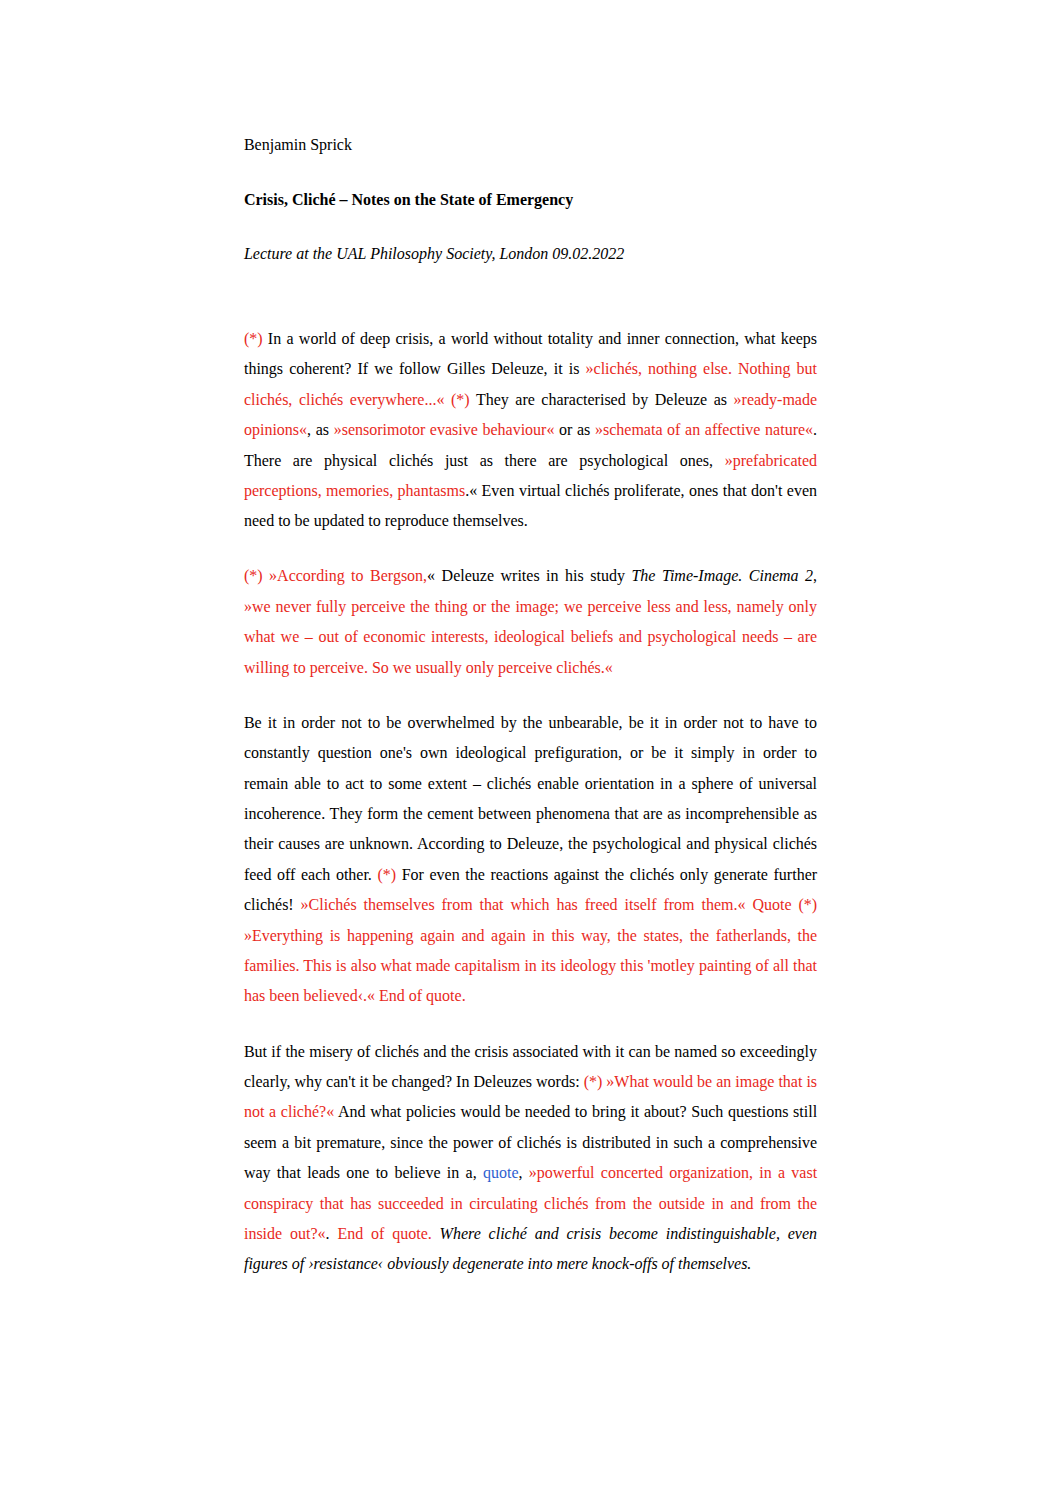Benjamin Sprick
Crisis, Cliché – Notes on the State of Emergency
Lecture at the UAL Philosophy Society, London 09.02.2022
(*) In a world of deep crisis, a world without totality and inner connection, what keeps things coherent? If we follow Gilles Deleuze, it is »clichés, nothing else. Nothing but clichés, clichés everywhere...« (*) They are characterised by Deleuze as »ready-made opinions«, as »sensorimotor evasive behaviour« or as »schemata of an affective nature«. There are physical clichés just as there are psychological ones, »prefabricated perceptions, memories, phantasms.« Even virtual clichés proliferate, ones that don't even need to be updated to reproduce themselves.
(*) »According to Bergson,« Deleuze writes in his study The Time-Image. Cinema 2, »we never fully perceive the thing or the image; we perceive less and less, namely only what we – out of economic interests, ideological beliefs and psychological needs – are willing to perceive. So we usually only perceive clichés.«
Be it in order not to be overwhelmed by the unbearable, be it in order not to have to constantly question one's own ideological prefiguration, or be it simply in order to remain able to act to some extent – clichés enable orientation in a sphere of universal incoherence. They form the cement between phenomena that are as incomprehensible as their causes are unknown. According to Deleuze, the psychological and physical clichés feed off each other. (*) For even the reactions against the clichés only generate further clichés! »Clichés themselves from that which has freed itself from them.« Quote (*) »Everything is happening again and again in this way, the states, the fatherlands, the families. This is also what made capitalism in its ideology this 'motley painting of all that has been believed‹.« End of quote.
But if the misery of clichés and the crisis associated with it can be named so exceedingly clearly, why can't it be changed? In Deleuzes words: (*) »What would be an image that is not a cliché?« And what policies would be needed to bring it about? Such questions still seem a bit premature, since the power of clichés is distributed in such a comprehensive way that leads one to believe in a, quote, »powerful concerted organization, in a vast conspiracy that has succeeded in circulating clichés from the outside in and from the inside out?«. End of quote. Where cliché and crisis become indistinguishable, even figures of ›resistance‹ obviously degenerate into mere knock-offs of themselves.